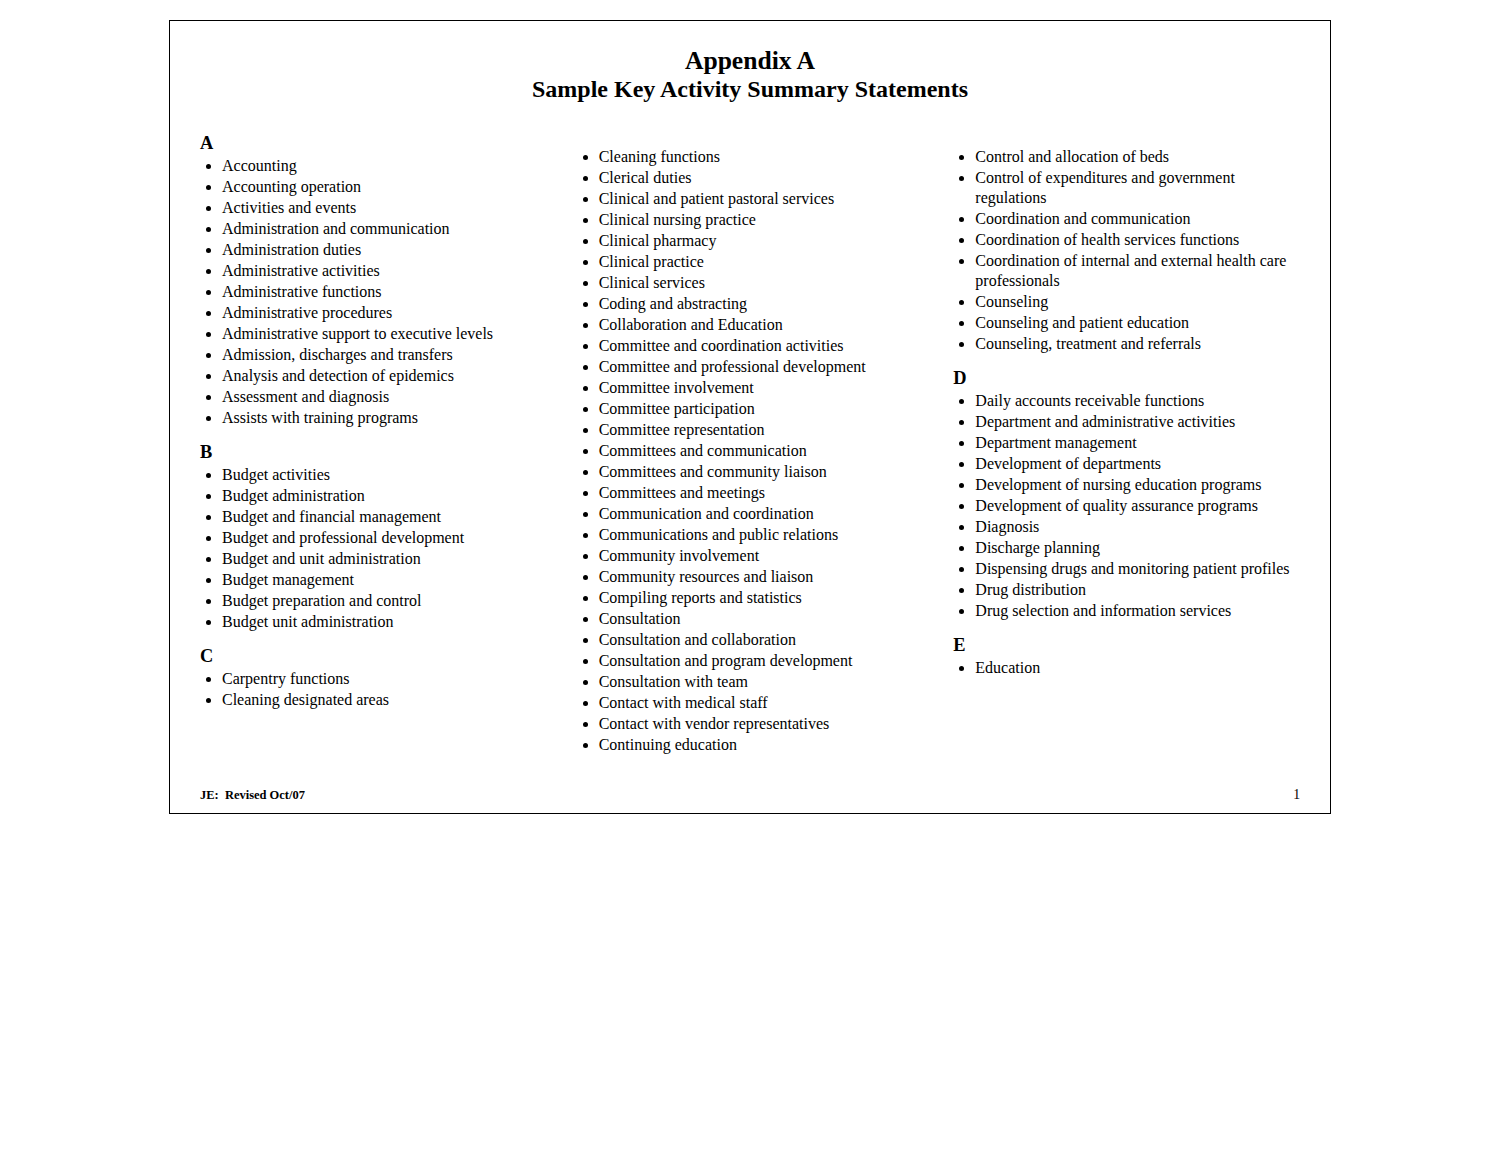Appendix A
Sample Key Activity Summary Statements
A
Accounting
Accounting operation
Activities and events
Administration and communication
Administration duties
Administrative activities
Administrative functions
Administrative procedures
Administrative support to executive levels
Admission, discharges and transfers
Analysis and detection of epidemics
Assessment and diagnosis
Assists with training programs
B
Budget activities
Budget administration
Budget and financial management
Budget and professional development
Budget and unit administration
Budget management
Budget preparation and control
Budget unit administration
C
Carpentry functions
Cleaning designated areas
Cleaning functions
Clerical duties
Clinical and patient pastoral services
Clinical nursing practice
Clinical pharmacy
Clinical practice
Clinical services
Coding and abstracting
Collaboration and Education
Committee and coordination activities
Committee and professional development
Committee involvement
Committee participation
Committee representation
Committees and communication
Committees and community liaison
Committees and meetings
Communication and coordination
Communications and public relations
Community involvement
Community resources and liaison
Compiling reports and statistics
Consultation
Consultation and collaboration
Consultation and program development
Consultation with team
Contact with medical staff
Contact with vendor representatives
Continuing education
Control and allocation of beds
Control of expenditures and government regulations
Coordination and communication
Coordination of health services functions
Coordination of internal and external health care professionals
Counseling
Counseling and patient education
Counseling, treatment and referrals
D
Daily accounts receivable functions
Department and administrative activities
Department management
Development of departments
Development of nursing education programs
Development of quality assurance programs
Diagnosis
Discharge planning
Dispensing drugs and monitoring patient profiles
Drug distribution
Drug selection and information services
E
Education
JE: Revised Oct/07 1